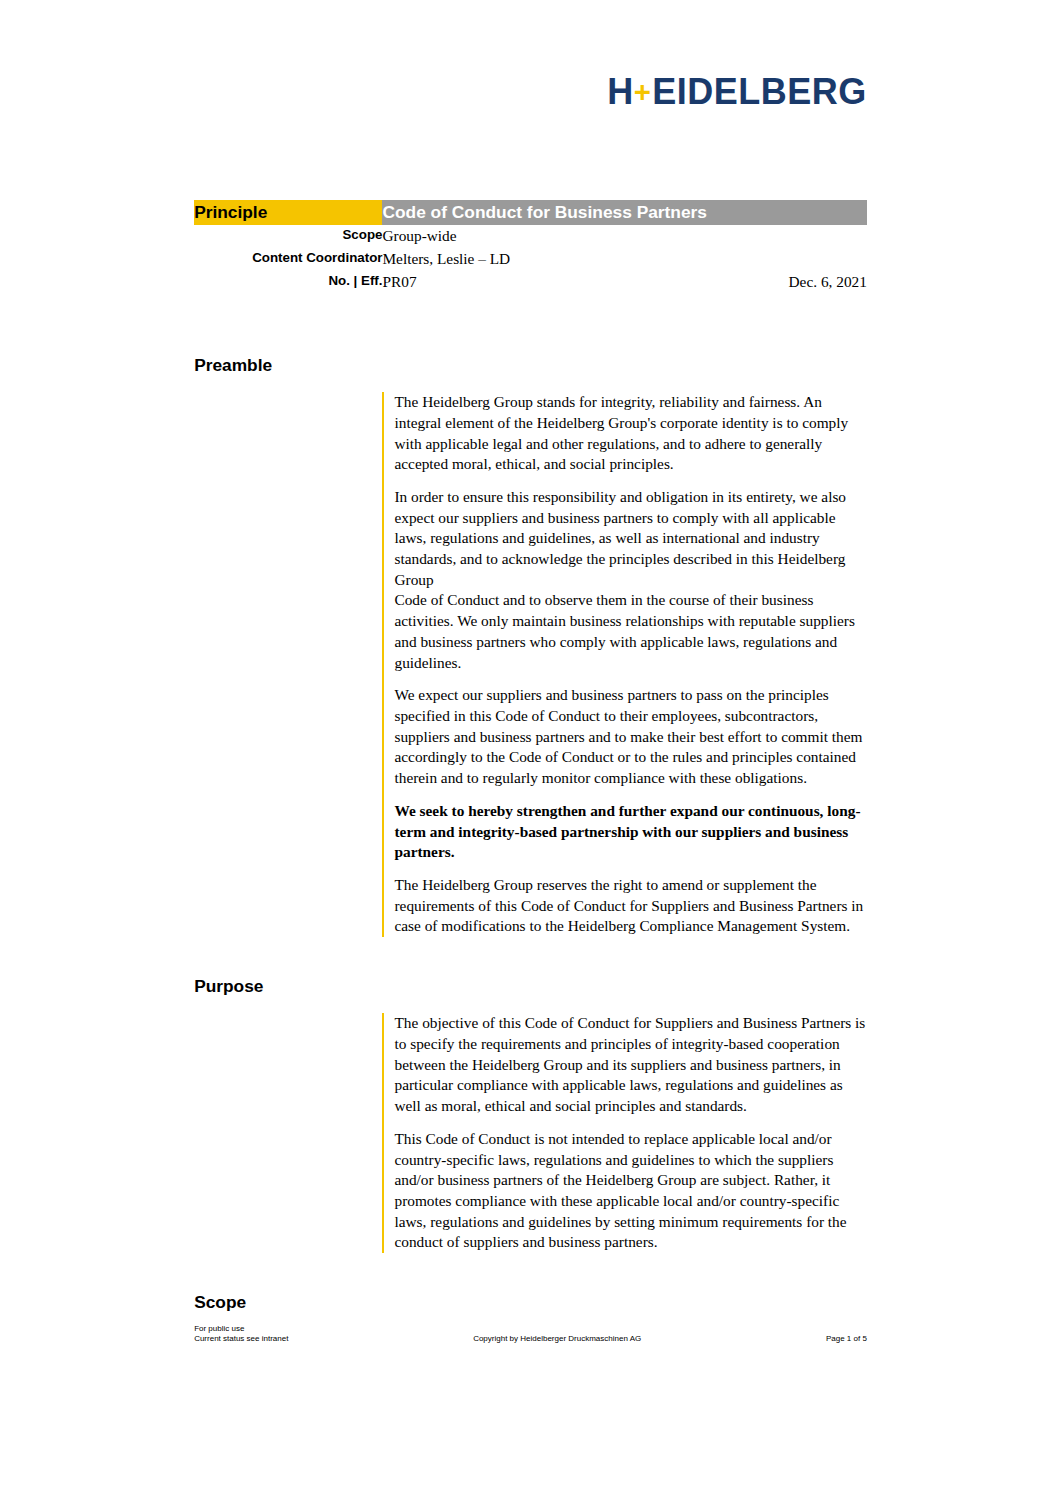H+EIDELBERG
| Principle | Code of Conduct for Business Partners |
| Scope | Group-wide |
| Content Coordinator | Melters, Leslie – LD |
| No. / Eff. | PR07 | Dec. 6, 2021 |
Preamble
The Heidelberg Group stands for integrity, reliability and fairness. An integral element of the Heidelberg Group's corporate identity is to comply with applicable legal and other regulations, and to adhere to generally accepted moral, ethical, and social principles.
In order to ensure this responsibility and obligation in its entirety, we also expect our suppliers and business partners to comply with all applicable laws, regulations and guidelines, as well as international and industry standards, and to acknowledge the principles described in this Heidelberg Group
Code of Conduct and to observe them in the course of their business activities. We only maintain business relationships with reputable suppliers and business partners who comply with applicable laws, regulations and guidelines.
We expect our suppliers and business partners to pass on the principles specified in this Code of Conduct to their employees, subcontractors, suppliers and business partners and to make their best effort to commit them accordingly to the Code of Conduct or to the rules and principles contained therein and to regularly monitor compliance with these obligations.
We seek to hereby strengthen and further expand our continuous, long-term and integrity-based partnership with our suppliers and business partners.
The Heidelberg Group reserves the right to amend or supplement the requirements of this Code of Conduct for Suppliers and Business Partners in case of modifications to the Heidelberg Compliance Management System.
Purpose
The objective of this Code of Conduct for Suppliers and Business Partners is to specify the requirements and principles of integrity-based cooperation between the Heidelberg Group and its suppliers and business partners, in particular compliance with applicable laws, regulations and guidelines as well as moral, ethical and social principles and standards.
This Code of Conduct is not intended to replace applicable local and/or country-specific laws, regulations and guidelines to which the suppliers and/or business partners of the Heidelberg Group are subject. Rather, it promotes compliance with these applicable local and/or country-specific laws, regulations and guidelines by setting minimum requirements for the conduct of suppliers and business partners.
Scope
For public use
Current status see intranet
Copyright by Heidelberger Druckmaschinen AG
Page 1 of 5